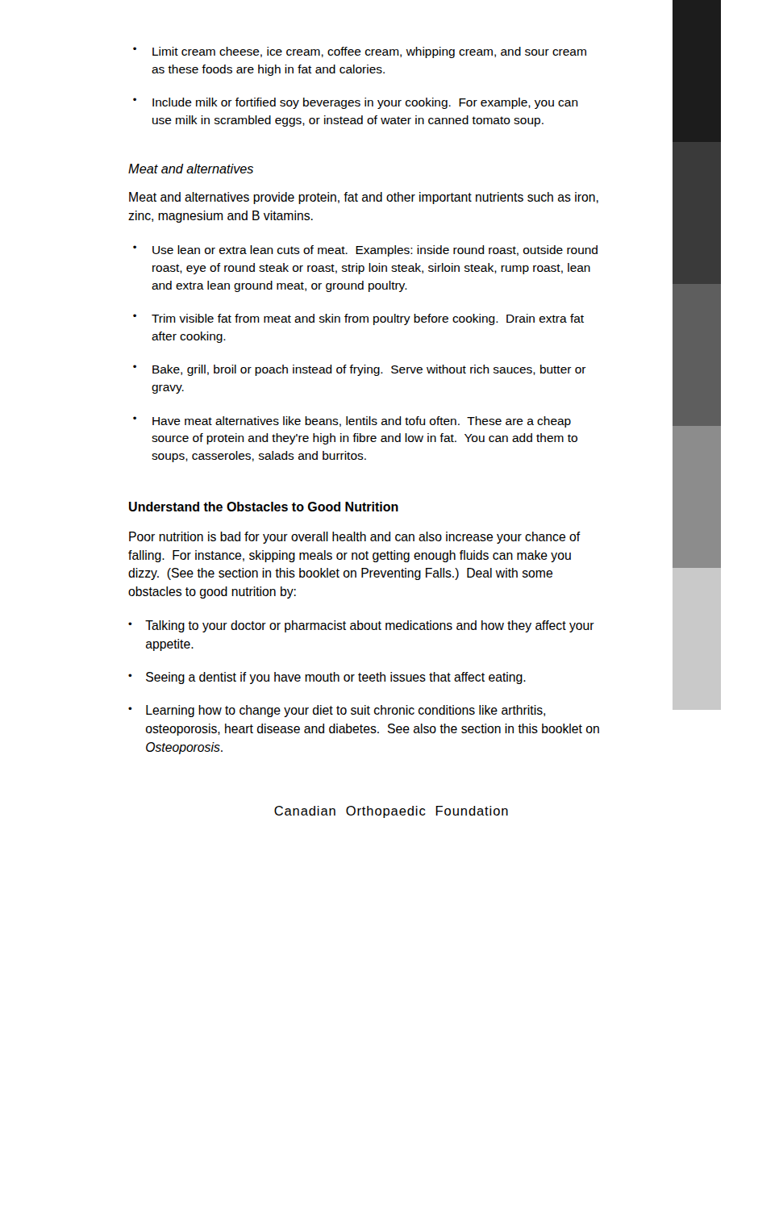Limit cream cheese, ice cream, coffee cream, whipping cream, and sour cream as these foods are high in fat and calories.
Include milk or fortified soy beverages in your cooking. For example, you can use milk in scrambled eggs, or instead of water in canned tomato soup.
Meat and alternatives
Meat and alternatives provide protein, fat and other important nutrients such as iron, zinc, magnesium and B vitamins.
Use lean or extra lean cuts of meat. Examples: inside round roast, outside round roast, eye of round steak or roast, strip loin steak, sirloin steak, rump roast, lean and extra lean ground meat, or ground poultry.
Trim visible fat from meat and skin from poultry before cooking. Drain extra fat after cooking.
Bake, grill, broil or poach instead of frying. Serve without rich sauces, butter or gravy.
Have meat alternatives like beans, lentils and tofu often. These are a cheap source of protein and they're high in fibre and low in fat. You can add them to soups, casseroles, salads and burritos.
Understand the Obstacles to Good Nutrition
Poor nutrition is bad for your overall health and can also increase your chance of falling. For instance, skipping meals or not getting enough fluids can make you dizzy. (See the section in this booklet on Preventing Falls.) Deal with some obstacles to good nutrition by:
Talking to your doctor or pharmacist about medications and how they affect your appetite.
Seeing a dentist if you have mouth or teeth issues that affect eating.
Learning how to change your diet to suit chronic conditions like arthritis, osteoporosis, heart disease and diabetes. See also the section in this booklet on Osteoporosis.
Canadian Orthopaedic Foundation